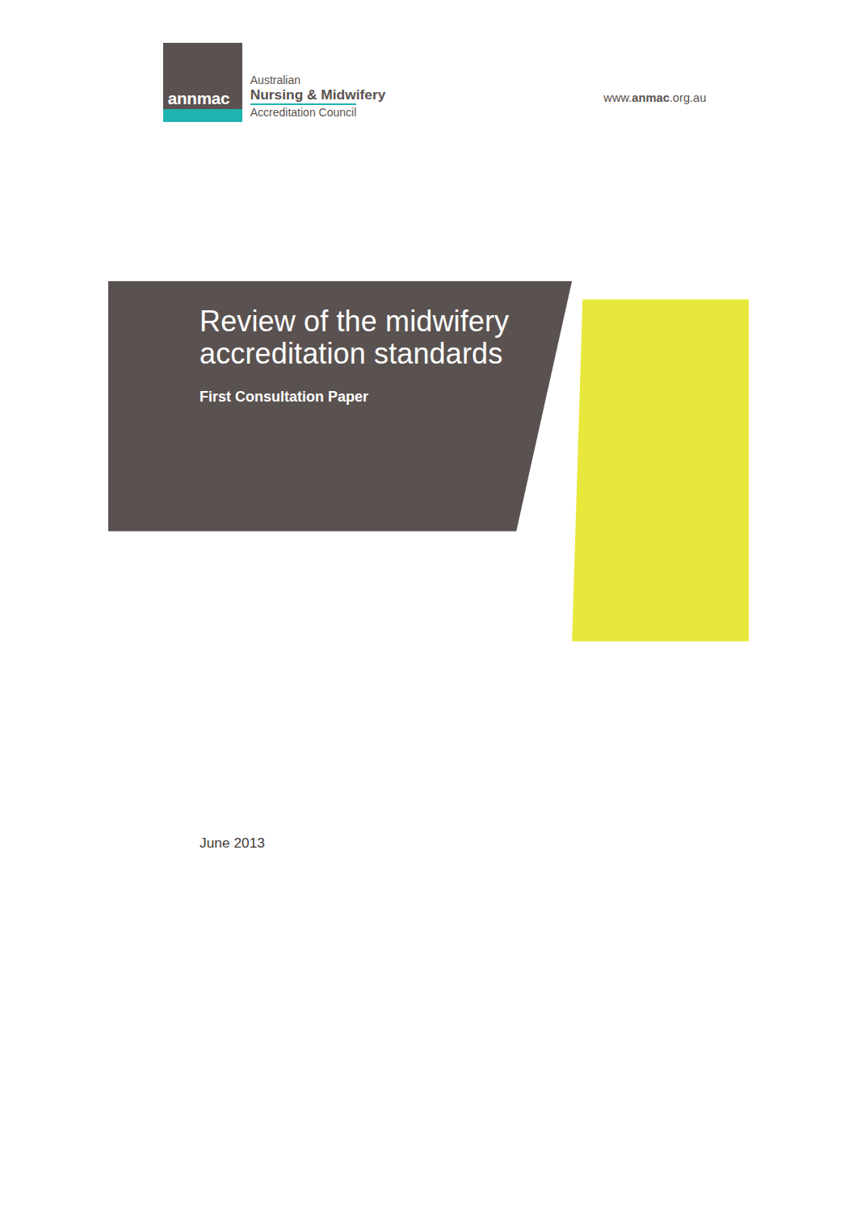annmac
Australian
Nursing & Midwifery
Accreditation Council
www.anmac.org.au
Review of the midwifery accreditation standards
First Consultation Paper
June 2013